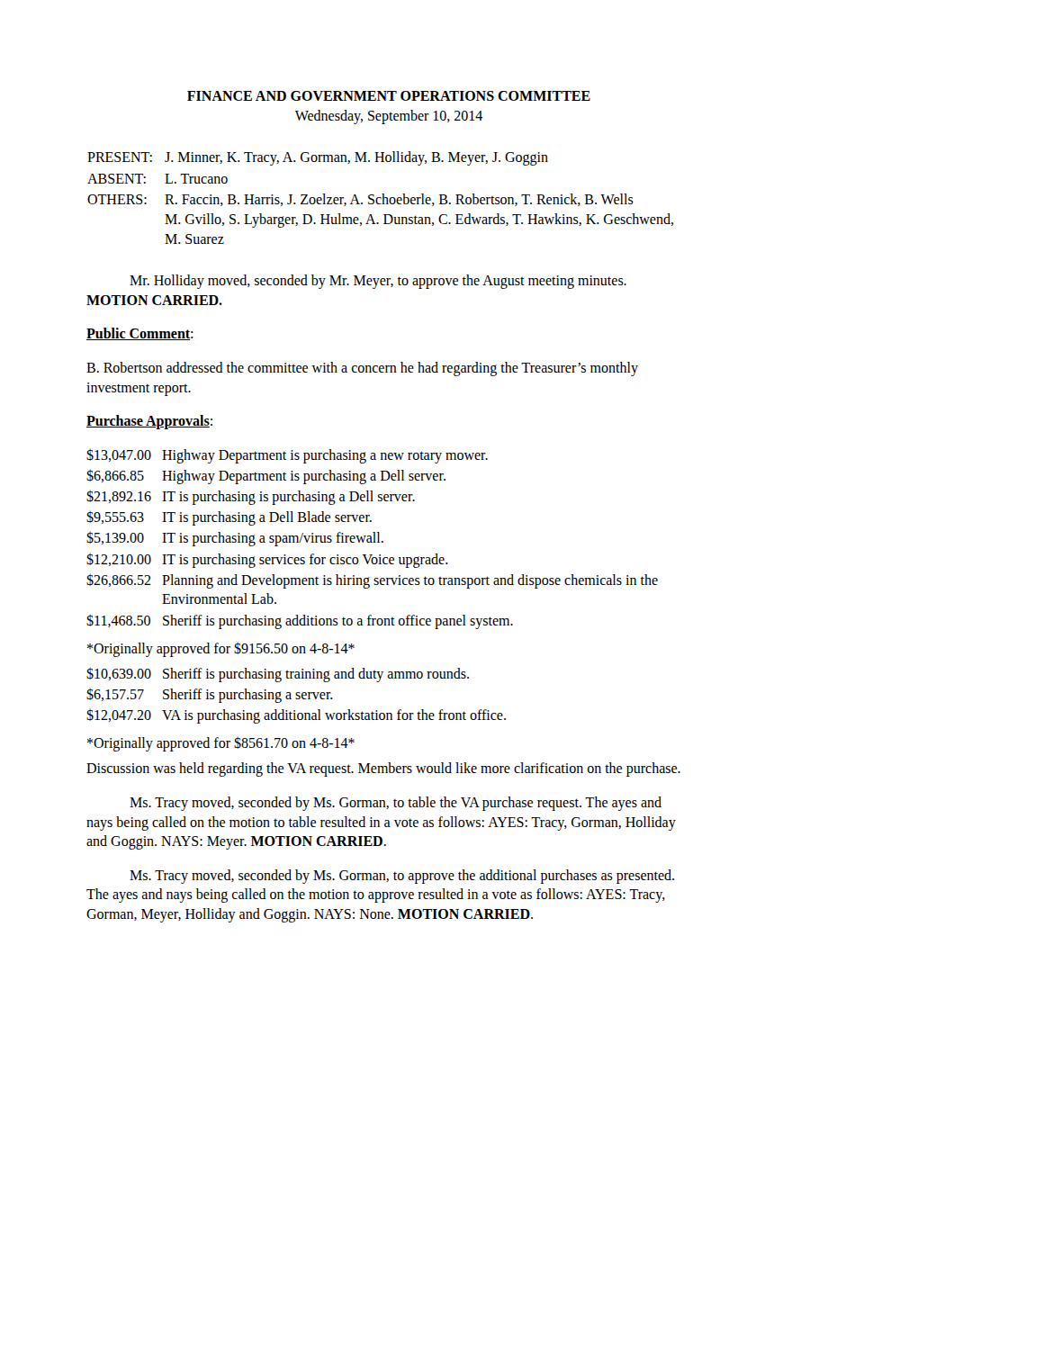Finance and Government Operations Committee
Wednesday, September 10, 2014
| PRESENT: | J. Minner, K. Tracy, A. Gorman, M. Holliday, B. Meyer, J. Goggin |
| ABSENT: | L. Trucano |
| OTHERS: | R. Faccin, B. Harris, J. Zoelzer, A. Schoeberle, B. Robertson, T. Renick, B. Wells M. Gvillo, S. Lybarger, D. Hulme, A. Dunstan, C. Edwards, T. Hawkins, K. Geschwend, M. Suarez |
Mr. Holliday moved, seconded by Mr. Meyer, to approve the August meeting minutes. MOTION CARRIED.
Public Comment
:
B. Robertson addressed the committee with a concern he had regarding the Treasurer’s monthly investment report.
Purchase Approvals
:
| $13,047.00 | Highway Department is purchasing a new rotary mower. |
| $6,866.85 | Highway Department is purchasing a Dell server. |
| $21,892.16 | IT is purchasing is purchasing a Dell server. |
| $9,555.63 | IT is purchasing a Dell Blade server. |
| $5,139.00 | IT is purchasing a spam/virus firewall. |
| $12,210.00 | IT is purchasing services for cisco Voice upgrade. |
| $26,866.52 | Planning and Development is hiring services to transport and dispose chemicals in the Environmental Lab. |
| $11,468.50 | Sheriff is purchasing additions to a front office panel system. |
*Originally approved for $9156.50 on 4-8-14*
| $10,639.00 | Sheriff is purchasing training and duty ammo rounds. |
| $6,157.57 | Sheriff is purchasing a server. |
| $12,047.20 | VA is purchasing additional workstation for the front office. |
*Originally approved for $8561.70 on 4-8-14*
Discussion was held regarding the VA request. Members would like more clarification on the purchase.
Ms. Tracy moved, seconded by Ms. Gorman, to table the VA purchase request. The ayes and nays being called on the motion to table resulted in a vote as follows: AYES: Tracy, Gorman, Holliday and Goggin. NAYS: Meyer. MOTION CARRIED.
Ms. Tracy moved, seconded by Ms. Gorman, to approve the additional purchases as presented. The ayes and nays being called on the motion to approve resulted in a vote as follows: AYES: Tracy, Gorman, Meyer, Holliday and Goggin. NAYS: None. MOTION CARRIED.